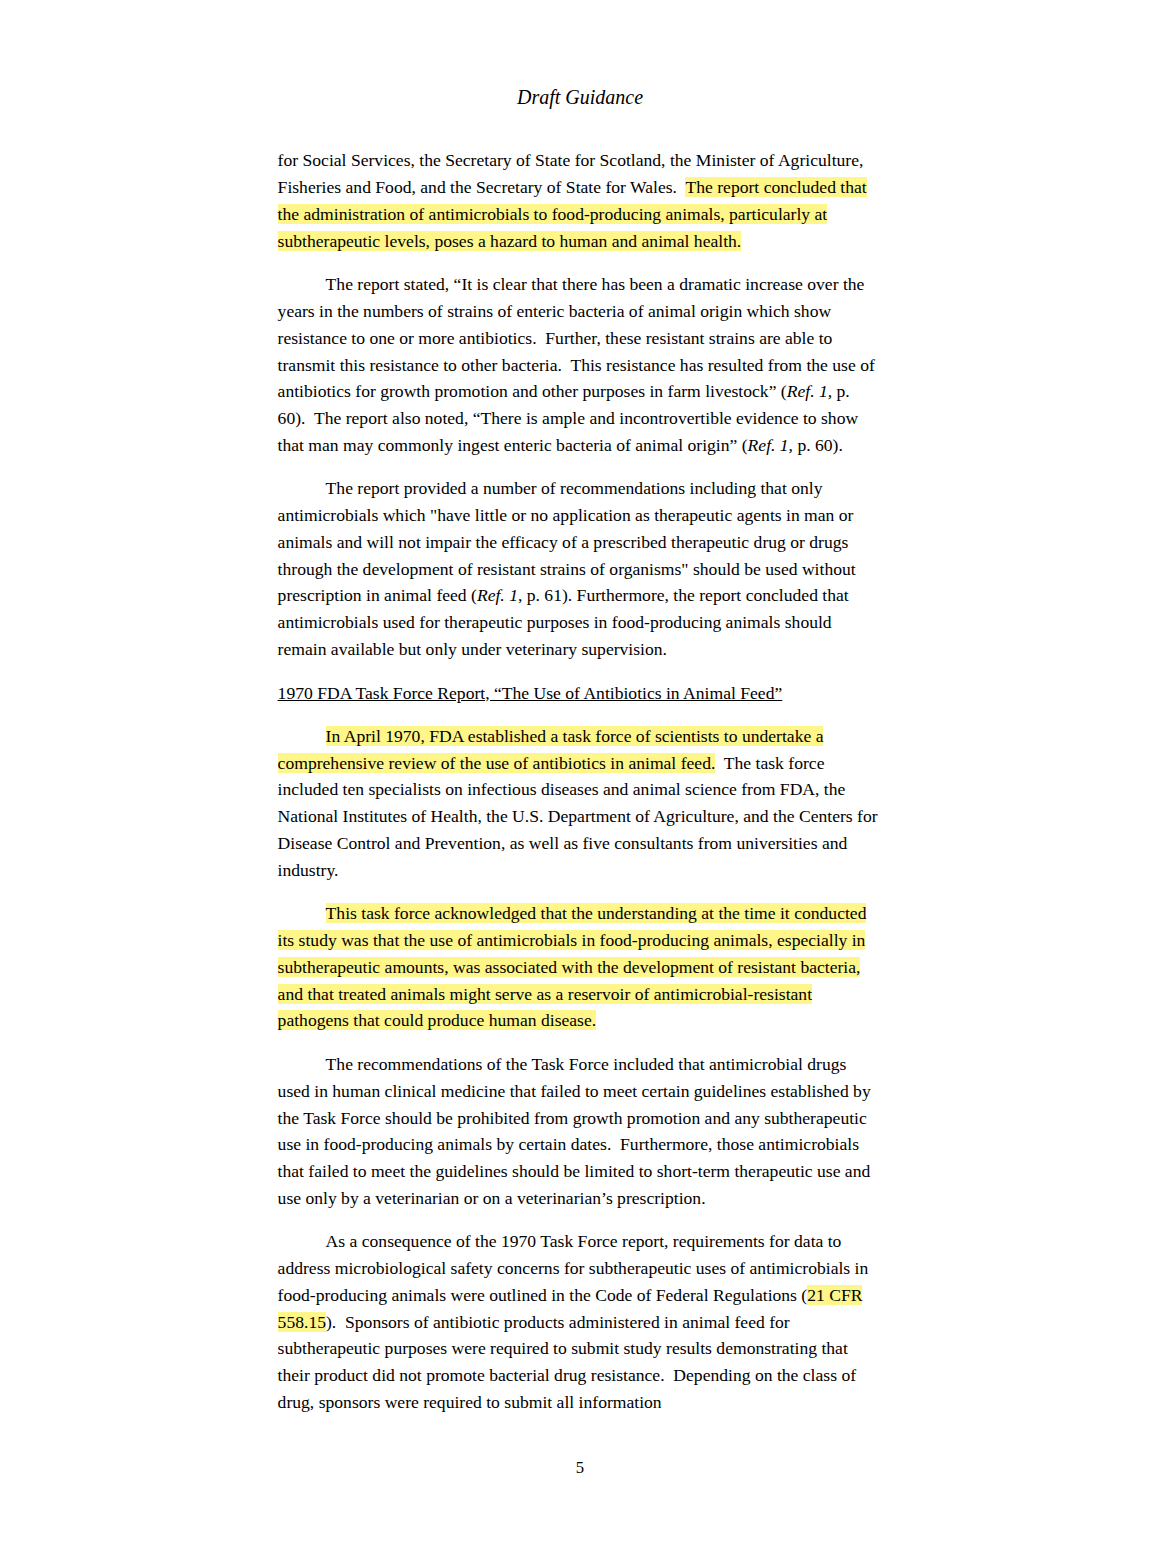Draft Guidance
for Social Services, the Secretary of State for Scotland, the Minister of Agriculture, Fisheries and Food, and the Secretary of State for Wales. The report concluded that the administration of antimicrobials to food-producing animals, particularly at subtherapeutic levels, poses a hazard to human and animal health.
The report stated, “It is clear that there has been a dramatic increase over the years in the numbers of strains of enteric bacteria of animal origin which show resistance to one or more antibiotics. Further, these resistant strains are able to transmit this resistance to other bacteria. This resistance has resulted from the use of antibiotics for growth promotion and other purposes in farm livestock” (Ref. 1, p. 60). The report also noted, “There is ample and incontrovertible evidence to show that man may commonly ingest enteric bacteria of animal origin” (Ref. 1, p. 60).
The report provided a number of recommendations including that only antimicrobials which "have little or no application as therapeutic agents in man or animals and will not impair the efficacy of a prescribed therapeutic drug or drugs through the development of resistant strains of organisms" should be used without prescription in animal feed (Ref. 1, p. 61). Furthermore, the report concluded that antimicrobials used for therapeutic purposes in food-producing animals should remain available but only under veterinary supervision.
1970 FDA Task Force Report, “The Use of Antibiotics in Animal Feed”
In April 1970, FDA established a task force of scientists to undertake a comprehensive review of the use of antibiotics in animal feed. The task force included ten specialists on infectious diseases and animal science from FDA, the National Institutes of Health, the U.S. Department of Agriculture, and the Centers for Disease Control and Prevention, as well as five consultants from universities and industry.
This task force acknowledged that the understanding at the time it conducted its study was that the use of antimicrobials in food-producing animals, especially in subtherapeutic amounts, was associated with the development of resistant bacteria, and that treated animals might serve as a reservoir of antimicrobial-resistant pathogens that could produce human disease.
The recommendations of the Task Force included that antimicrobial drugs used in human clinical medicine that failed to meet certain guidelines established by the Task Force should be prohibited from growth promotion and any subtherapeutic use in food-producing animals by certain dates. Furthermore, those antimicrobials that failed to meet the guidelines should be limited to short-term therapeutic use and use only by a veterinarian or on a veterinarian’s prescription.
As a consequence of the 1970 Task Force report, requirements for data to address microbiological safety concerns for subtherapeutic uses of antimicrobials in food-producing animals were outlined in the Code of Federal Regulations (21 CFR 558.15). Sponsors of antibiotic products administered in animal feed for subtherapeutic purposes were required to submit study results demonstrating that their product did not promote bacterial drug resistance. Depending on the class of drug, sponsors were required to submit all information
5